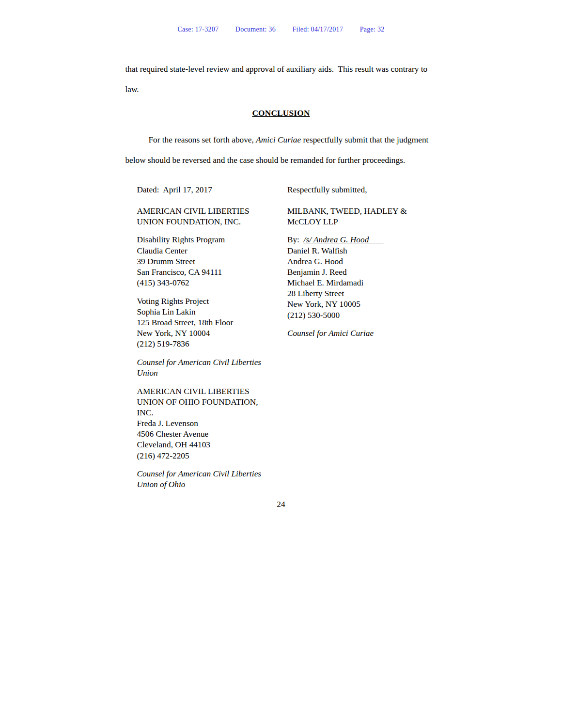Case: 17-3207 Document: 36 Filed: 04/17/2017 Page: 32
that required state-level review and approval of auxiliary aids. This result was contrary to law.
CONCLUSION
For the reasons set forth above, Amici Curiae respectfully submit that the judgment below should be reversed and the case should be remanded for further proceedings.
Dated: April 17, 2017
AMERICAN CIVIL LIBERTIES
UNION FOUNDATION, INC.
Disability Rights Program
Claudia Center
39 Drumm Street
San Francisco, CA 94111
(415) 343-0762
Voting Rights Project
Sophia Lin Lakin
125 Broad Street, 18th Floor
New York, NY 10004
(212) 519-7836
Counsel for American Civil Liberties Union
AMERICAN CIVIL LIBERTIES
UNION OF OHIO FOUNDATION,
INC.
Freda J. Levenson
4506 Chester Avenue
Cleveland, OH 44103
(216) 472-2205
Counsel for American Civil Liberties Union of Ohio
Respectfully submitted,
MILBANK, TWEED, HADLEY &
McCLOY LLP
By: /s/ Andrea G. Hood
Daniel R. Walfish
Andrea G. Hood
Benjamin J. Reed
Michael E. Mirdamadi
28 Liberty Street
New York, NY 10005
(212) 530-5000
Counsel for Amici Curiae
24